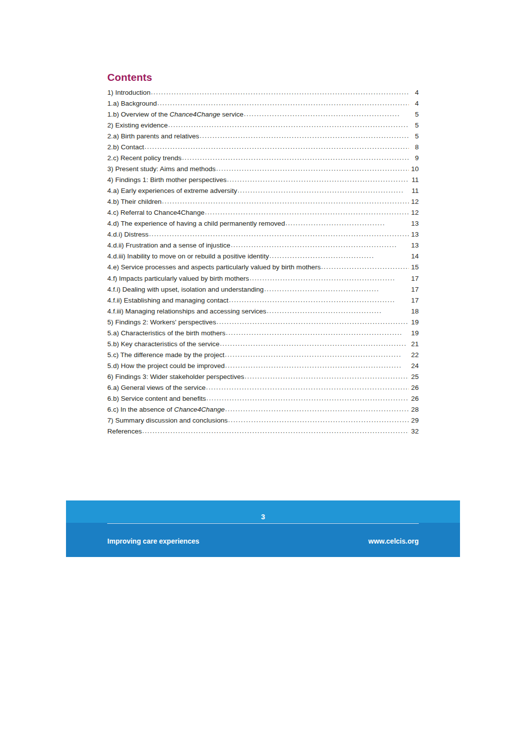Contents
1) Introduction .................................................................................................................. 4
1.a) Background ............................................................................................................. 4
1.b) Overview of the Chance4Change service ............................................................. 5
2) Existing evidence .......................................................................................................... 5
2.a) Birth parents and relatives ......................................................................................... 5
2.b) Contact ..................................................................................................................... 8
2.c) Recent policy trends ................................................................................................. 9
3) Present study: Aims and methods ................................................................................. 10
4) Findings 1: Birth mother perspectives ......................................................................... 11
4.a) Early experiences of extreme adversity ................................................................. 11
4.b) Their children ......................................................................................................... 12
4.c) Referral to Chance4Change ....................................................................................... 12
4.d) The experience of having a child permanently removed ....................................... 13
4.d.i) Distress ......................................................................................................... 13
4.d.ii) Frustration and a sense of injustice ................................................................. 13
4.d.iii) Inability to move on or rebuild a positive identity ......................................... 14
4.e) Service processes and aspects particularly valued by birth mothers .................................... 15
4.f) Impacts particularly valued by birth mothers ......................................................... 17
4.f.i) Dealing with upset, isolation and understanding ............................................. 17
4.f.ii) Establishing and managing contact ................................................................. 17
4.f.iii) Managing relationships and accessing services ............................................. 18
5) Findings 2: Workers' perspectives ................................................................................. 19
5.a) Characteristics of the birth mothers ..................................................................... 19
5.b) Key characteristics of the service ......................................................................... 21
5.c) The difference made by the project ..................................................................... 22
5.d) How the project could be improved ..................................................................... 24
6) Findings 3: Wider stakeholder perspectives ................................................................. 25
6.a) General views of the service ....................................................................................... 26
6.b) Service content and benefits ..................................................................................... 26
6.c) In the absence of Chance4Change ............................................................................. 28
7) Summary discussion and conclusions ......................................................................... 29
References ............................................................................................................................. 32
3
Improving care experiences
www.celcis.org